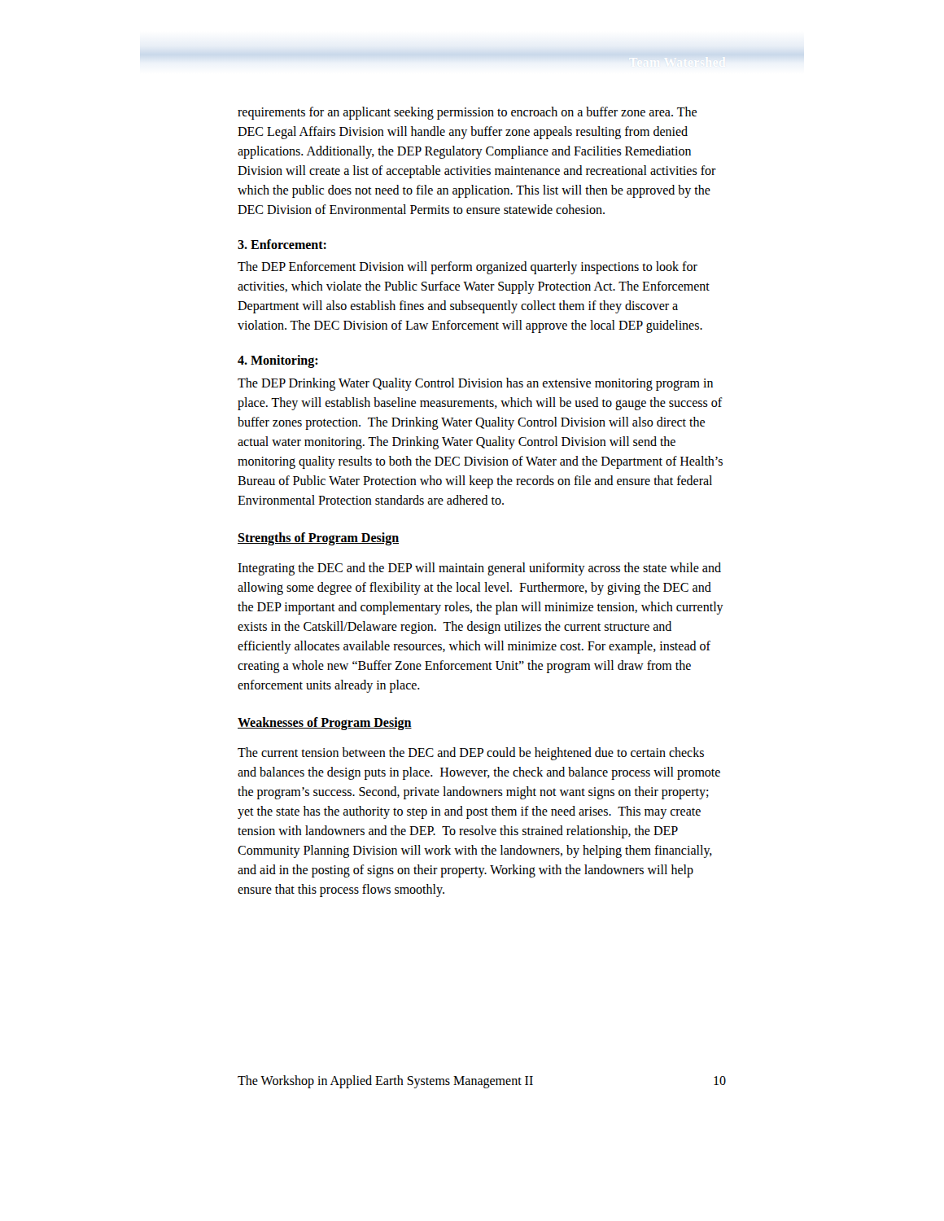Team Watershed
requirements for an applicant seeking permission to encroach on a buffer zone area. The DEC Legal Affairs Division will handle any buffer zone appeals resulting from denied applications. Additionally, the DEP Regulatory Compliance and Facilities Remediation Division will create a list of acceptable activities maintenance and recreational activities for which the public does not need to file an application. This list will then be approved by the DEC Division of Environmental Permits to ensure statewide cohesion.
3. Enforcement:
The DEP Enforcement Division will perform organized quarterly inspections to look for activities, which violate the Public Surface Water Supply Protection Act. The Enforcement Department will also establish fines and subsequently collect them if they discover a violation. The DEC Division of Law Enforcement will approve the local DEP guidelines.
4. Monitoring:
The DEP Drinking Water Quality Control Division has an extensive monitoring program in place. They will establish baseline measurements, which will be used to gauge the success of buffer zones protection. The Drinking Water Quality Control Division will also direct the actual water monitoring. The Drinking Water Quality Control Division will send the monitoring quality results to both the DEC Division of Water and the Department of Health’s Bureau of Public Water Protection who will keep the records on file and ensure that federal Environmental Protection standards are adhered to.
Strengths of Program Design
Integrating the DEC and the DEP will maintain general uniformity across the state while and allowing some degree of flexibility at the local level. Furthermore, by giving the DEC and the DEP important and complementary roles, the plan will minimize tension, which currently exists in the Catskill/Delaware region. The design utilizes the current structure and efficiently allocates available resources, which will minimize cost. For example, instead of creating a whole new “Buffer Zone Enforcement Unit” the program will draw from the enforcement units already in place.
Weaknesses of Program Design
The current tension between the DEC and DEP could be heightened due to certain checks and balances the design puts in place. However, the check and balance process will promote the program’s success. Second, private landowners might not want signs on their property; yet the state has the authority to step in and post them if the need arises. This may create tension with landowners and the DEP. To resolve this strained relationship, the DEP Community Planning Division will work with the landowners, by helping them financially, and aid in the posting of signs on their property. Working with the landowners will help ensure that this process flows smoothly.
The Workshop in Applied Earth Systems Management II 10